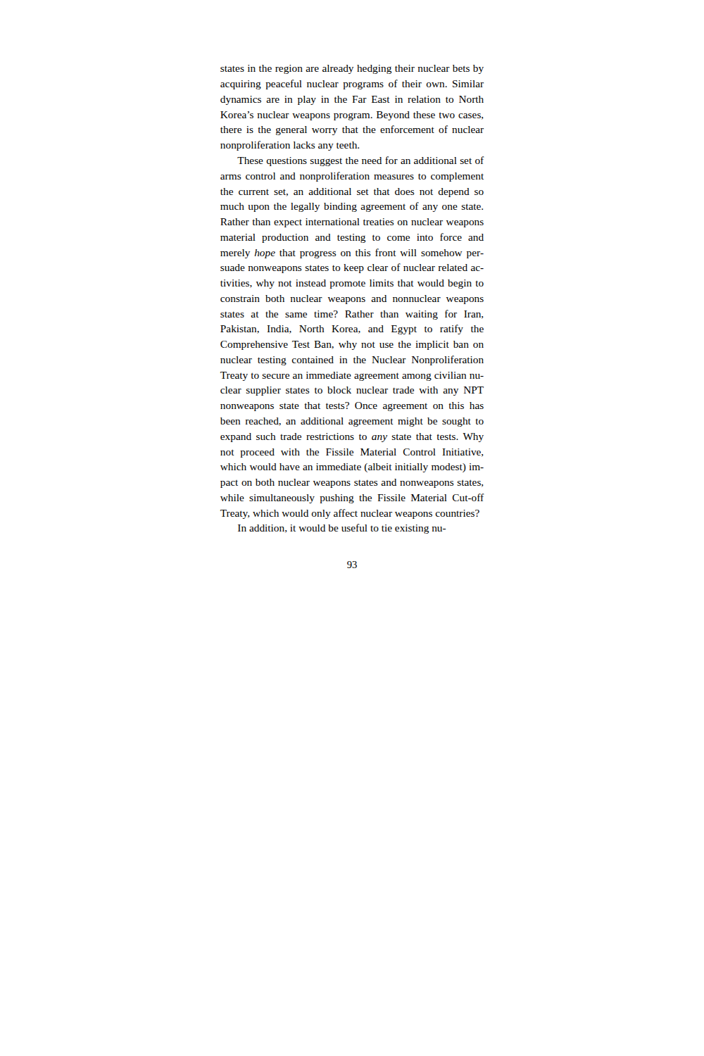states in the region are already hedging their nuclear bets by acquiring peaceful nuclear programs of their own. Similar dynamics are in play in the Far East in relation to North Korea’s nuclear weapons program. Beyond these two cases, there is the general worry that the enforcement of nuclear nonproliferation lacks any teeth.
These questions suggest the need for an additional set of arms control and nonproliferation measures to complement the current set, an additional set that does not depend so much upon the legally binding agreement of any one state. Rather than expect international treaties on nuclear weapons material production and testing to come into force and merely hope that progress on this front will somehow persuade nonweapons states to keep clear of nuclear related activities, why not instead promote limits that would begin to constrain both nuclear weapons and nonnuclear weapons states at the same time? Rather than waiting for Iran, Pakistan, India, North Korea, and Egypt to ratify the Comprehensive Test Ban, why not use the implicit ban on nuclear testing contained in the Nuclear Nonproliferation Treaty to secure an immediate agreement among civilian nuclear supplier states to block nuclear trade with any NPT nonweapons state that tests? Once agreement on this has been reached, an additional agreement might be sought to expand such trade restrictions to any state that tests. Why not proceed with the Fissile Material Control Initiative, which would have an immediate (albeit initially modest) impact on both nuclear weapons states and nonweapons states, while simultaneously pushing the Fissile Material Cut-off Treaty, which would only affect nuclear weapons countries?
In addition, it would be useful to tie existing nu-
93